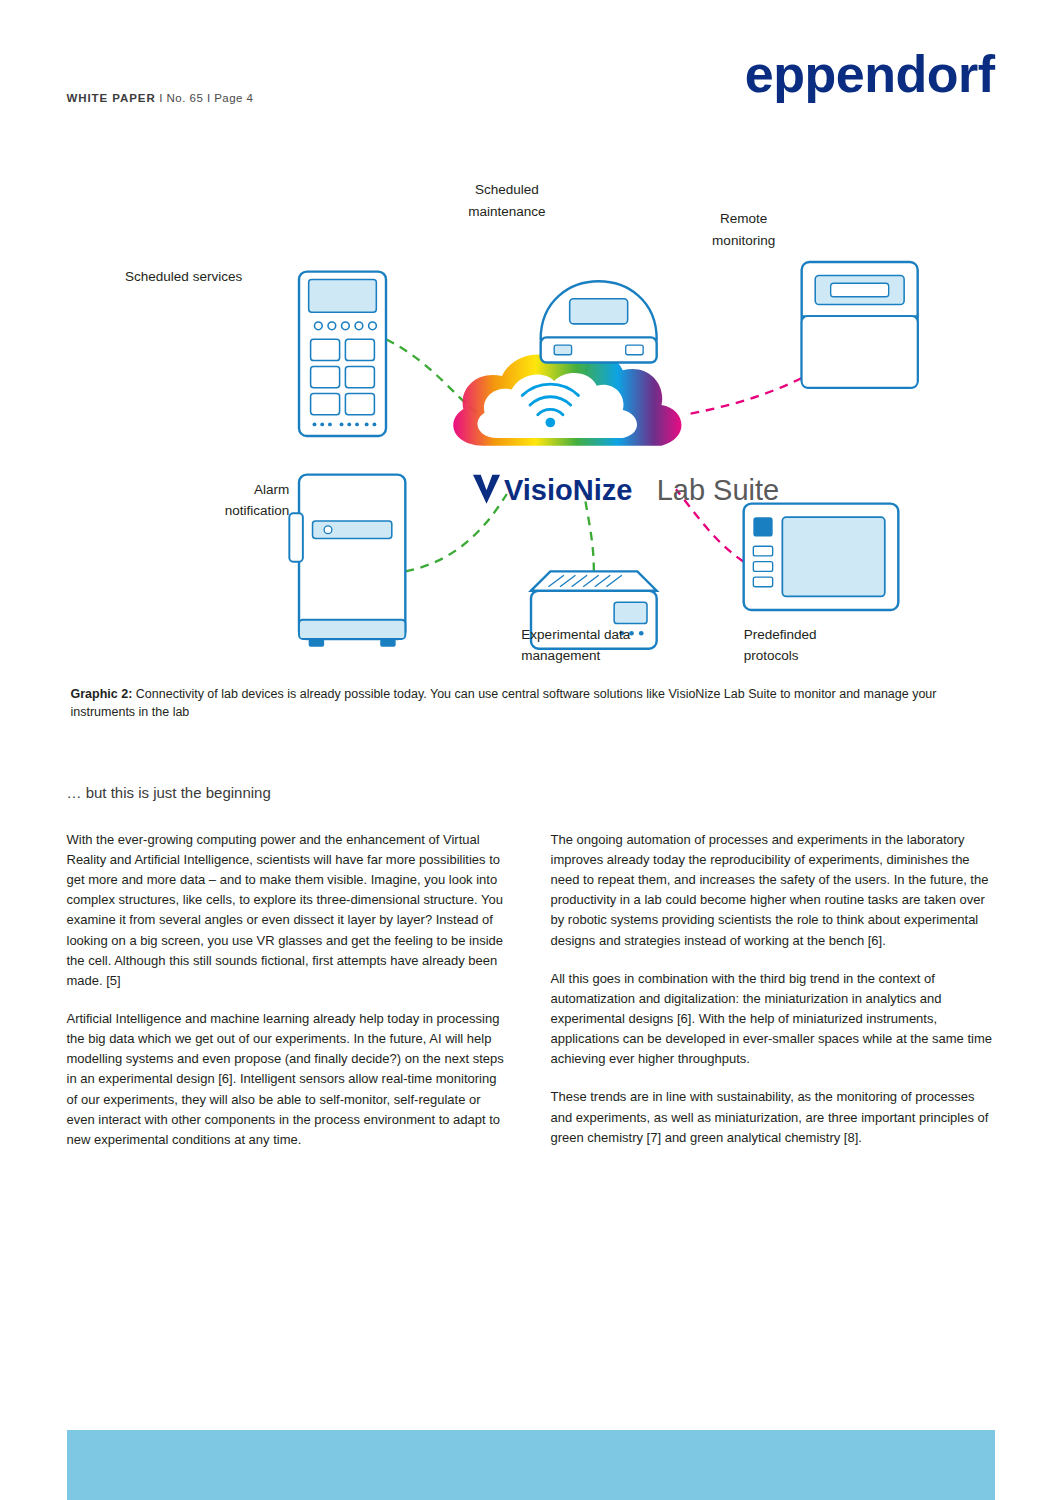WHITE PAPER I No. 65 I Page 4
eppendorf
VisioNize Lab Suite Scheduled services Scheduled maintenance Remote monitoring Alarm notification Predefinded protocols Experimental data management
Graphic 2: Connectivity of lab devices is already possible today. You can use central software solutions like VisioNize Lab Suite to monitor and manage your instruments in the lab
… but this is just the beginning
With the ever-growing computing power and the enhancement of Virtual Reality and Artificial Intelligence, scientists will have far more possibilities to get more and more data – and to make them visible. Imagine, you look into complex structures, like cells, to explore its three-dimensional structure. You examine it from several angles or even dissect it layer by layer? Instead of looking on a big screen, you use VR glasses and get the feeling to be inside the cell. Although this still sounds fictional, first attempts have already been made. [5]
Artificial Intelligence and machine learning already help today in processing the big data which we get out of our experiments. In the future, AI will help modelling systems and even propose (and finally decide?) on the next steps in an experimental design [6]. Intelligent sensors allow real-time monitoring of our experiments, they will also be able to self-monitor, self-regulate or even interact with other components in the process environment to adapt to new experimental conditions at any time.
The ongoing automation of processes and experiments in the laboratory improves already today the reproducibility of experiments, diminishes the need to repeat them, and increases the safety of the users. In the future, the productivity in a lab could become higher when routine tasks are taken over by robotic systems providing scientists the role to think about experimental designs and strategies instead of working at the bench [6].
All this goes in combination with the third big trend in the context of automatization and digitalization: the miniaturization in analytics and experimental designs [6]. With the help of miniaturized instruments, applications can be developed in ever-smaller spaces while at the same time achieving ever higher throughputs.
These trends are in line with sustainability, as the monitoring of processes and experiments, as well as miniaturization, are three important principles of green chemistry [7] and green analytical chemistry [8].